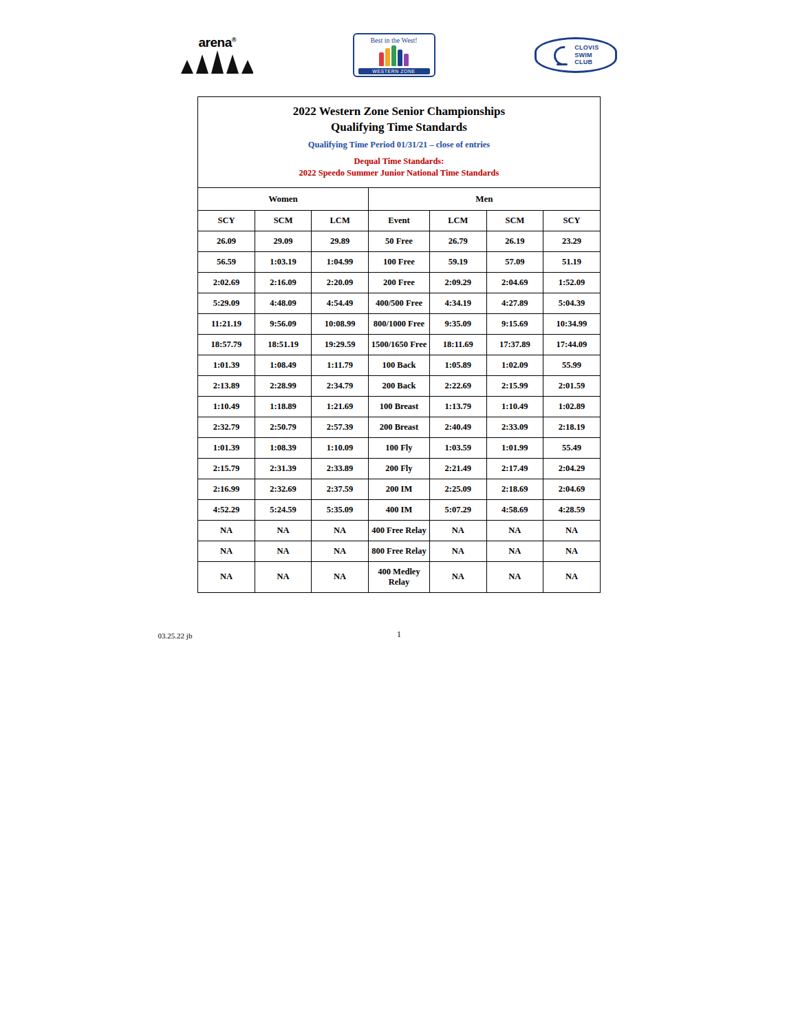arena®
Best in the West!
WESTERN ZONE
CLOVIS
SWIM
CLUB
| 2022 Western Zone Senior Championships Qualifying Time Standards Qualifying Time Period 01/31/21 – close of entries Dequal Time Standards: 2022 Speedo Summer Junior National Time Standards |
| Women | Men |
| SCY | SCM | LCM | Event | LCM | SCM | SCY |
| 26.09 | 29.09 | 29.89 | 50 Free | 26.79 | 26.19 | 23.29 |
| 56.59 | 1:03.19 | 1:04.99 | 100 Free | 59.19 | 57.09 | 51.19 |
| 2:02.69 | 2:16.09 | 2:20.09 | 200 Free | 2:09.29 | 2:04.69 | 1:52.09 |
| 5:29.09 | 4:48.09 | 4:54.49 | 400/500 Free | 4:34.19 | 4:27.89 | 5:04.39 |
| 11:21.19 | 9:56.09 | 10:08.99 | 800/1000 Free | 9:35.09 | 9:15.69 | 10:34.99 |
| 18:57.79 | 18:51.19 | 19:29.59 | 1500/1650 Free | 18:11.69 | 17:37.89 | 17:44.09 |
| 1:01.39 | 1:08.49 | 1:11.79 | 100 Back | 1:05.89 | 1:02.09 | 55.99 |
| 2:13.89 | 2:28.99 | 2:34.79 | 200 Back | 2:22.69 | 2:15.99 | 2:01.59 |
| 1:10.49 | 1:18.89 | 1:21.69 | 100 Breast | 1:13.79 | 1:10.49 | 1:02.89 |
| 2:32.79 | 2:50.79 | 2:57.39 | 200 Breast | 2:40.49 | 2:33.09 | 2:18.19 |
| 1:01.39 | 1:08.39 | 1:10.09 | 100 Fly | 1:03.59 | 1:01.99 | 55.49 |
| 2:15.79 | 2:31.39 | 2:33.89 | 200 Fly | 2:21.49 | 2:17.49 | 2:04.29 |
| 2:16.99 | 2:32.69 | 2:37.59 | 200 IM | 2:25.09 | 2:18.69 | 2:04.69 |
| 4:52.29 | 5:24.59 | 5:35.09 | 400 IM | 5:07.29 | 4:58.69 | 4:28.59 |
| NA | NA | NA | 400 Free Relay | NA | NA | NA |
| NA | NA | NA | 800 Free Relay | NA | NA | NA |
| NA | NA | NA | 400 Medley Relay | NA | NA | NA |
03.25.22 jb
1